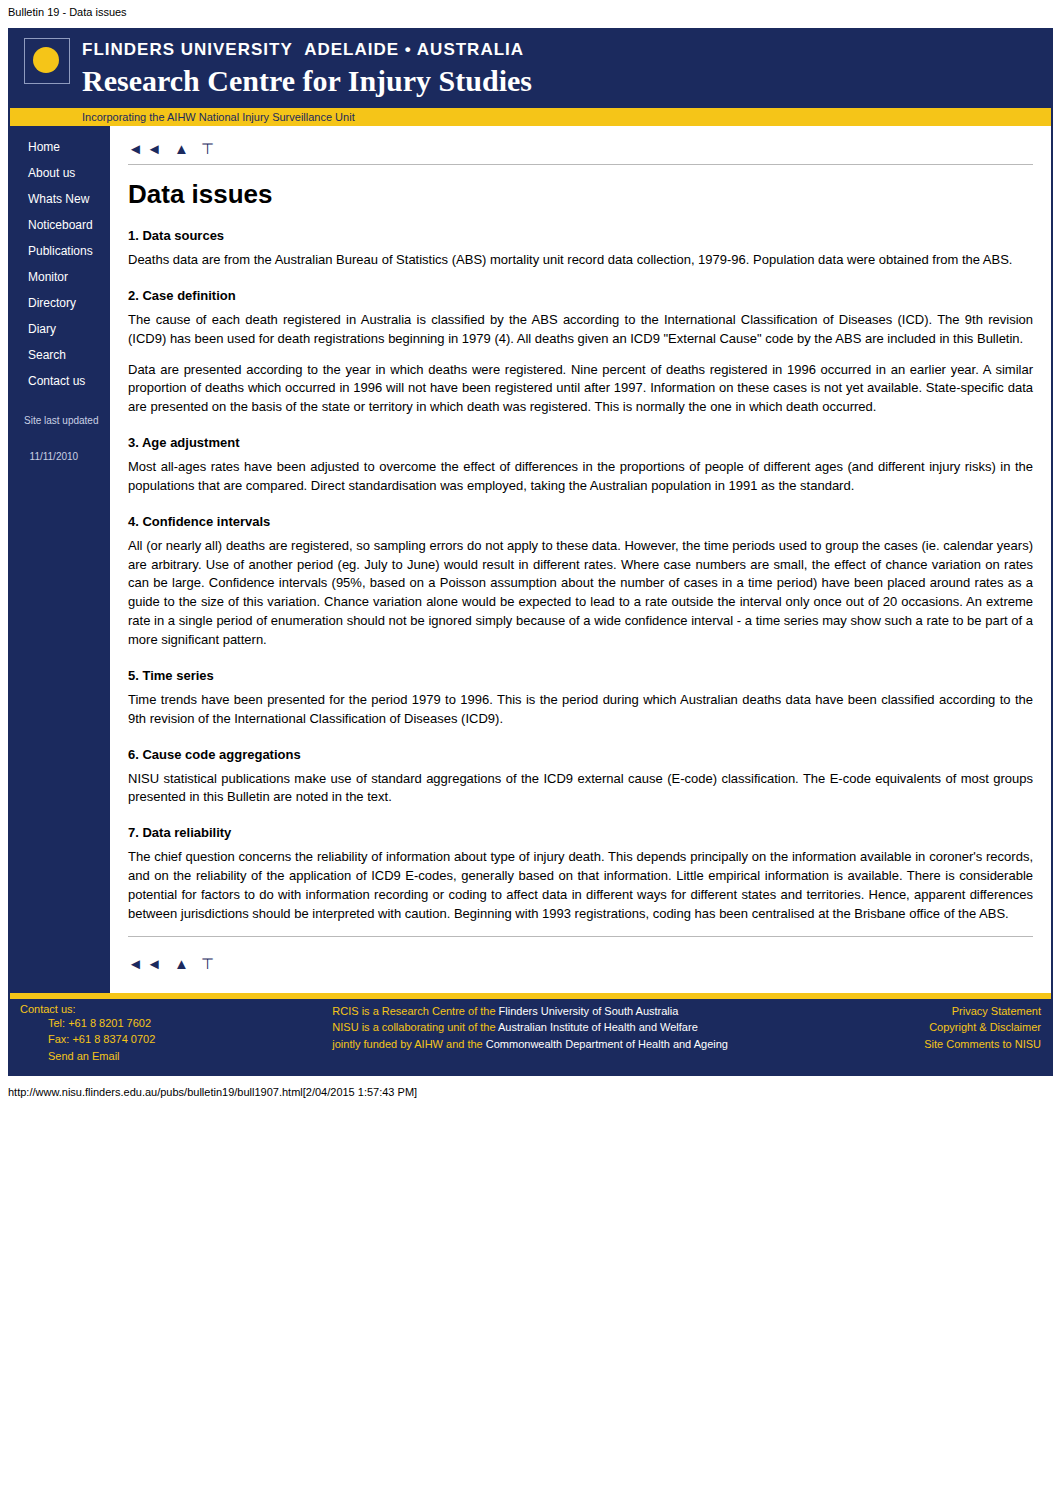Bulletin 19 - Data issues
FLINDERS UNIVERSITY ADELAIDE • AUSTRALIA
Research Centre for Injury Studies
Incorporating the AIHW National Injury Surveillance Unit
Home
About us
Whats New
Noticeboard
Publications
Monitor
Directory
Diary
Search
Contact us
Site last updated
11/11/2010
◄◄ ▲ ⊤
Data issues
1. Data sources
Deaths data are from the Australian Bureau of Statistics (ABS) mortality unit record data collection, 1979-96. Population data were obtained from the ABS.
2. Case definition
The cause of each death registered in Australia is classified by the ABS according to the International Classification of Diseases (ICD). The 9th revision (ICD9) has been used for death registrations beginning in 1979 (4). All deaths given an ICD9 "External Cause" code by the ABS are included in this Bulletin.
Data are presented according to the year in which deaths were registered. Nine percent of deaths registered in 1996 occurred in an earlier year. A similar proportion of deaths which occurred in 1996 will not have been registered until after 1997. Information on these cases is not yet available. State-specific data are presented on the basis of the state or territory in which death was registered. This is normally the one in which death occurred.
3. Age adjustment
Most all-ages rates have been adjusted to overcome the effect of differences in the proportions of people of different ages (and different injury risks) in the populations that are compared. Direct standardisation was employed, taking the Australian population in 1991 as the standard.
4. Confidence intervals
All (or nearly all) deaths are registered, so sampling errors do not apply to these data. However, the time periods used to group the cases (ie. calendar years) are arbitrary. Use of another period (eg. July to June) would result in different rates. Where case numbers are small, the effect of chance variation on rates can be large. Confidence intervals (95%, based on a Poisson assumption about the number of cases in a time period) have been placed around rates as a guide to the size of this variation. Chance variation alone would be expected to lead to a rate outside the interval only once out of 20 occasions. An extreme rate in a single period of enumeration should not be ignored simply because of a wide confidence interval - a time series may show such a rate to be part of a more significant pattern.
5. Time series
Time trends have been presented for the period 1979 to 1996. This is the period during which Australian deaths data have been classified according to the 9th revision of the International Classification of Diseases (ICD9).
6. Cause code aggregations
NISU statistical publications make use of standard aggregations of the ICD9 external cause (E-code) classification. The E-code equivalents of most groups presented in this Bulletin are noted in the text.
7. Data reliability
The chief question concerns the reliability of information about type of injury death. This depends principally on the information available in coroner's records, and on the reliability of the application of ICD9 E-codes, generally based on that information. Little empirical information is available. There is considerable potential for factors to do with information recording or coding to affect data in different ways for different states and territories. Hence, apparent differences between jurisdictions should be interpreted with caution. Beginning with 1993 registrations, coding has been centralised at the Brisbane office of the ABS.
◄◄ ▲ ⊤
| Contact us: Tel: +61 8 8201 7602 Fax: +61 8 8374 0702 Send an Email | RCIS is a Research Centre of the Flinders University of South Australia NISU is a collaborating unit of the Australian Institute of Health and Welfare jointly funded by AIHW and the Commonwealth Department of Health and Ageing | Privacy Statement Copyright & Disclaimer Site Comments to NISU |
http://www.nisu.flinders.edu.au/pubs/bulletin19/bull1907.html[2/04/2015 1:57:43 PM]